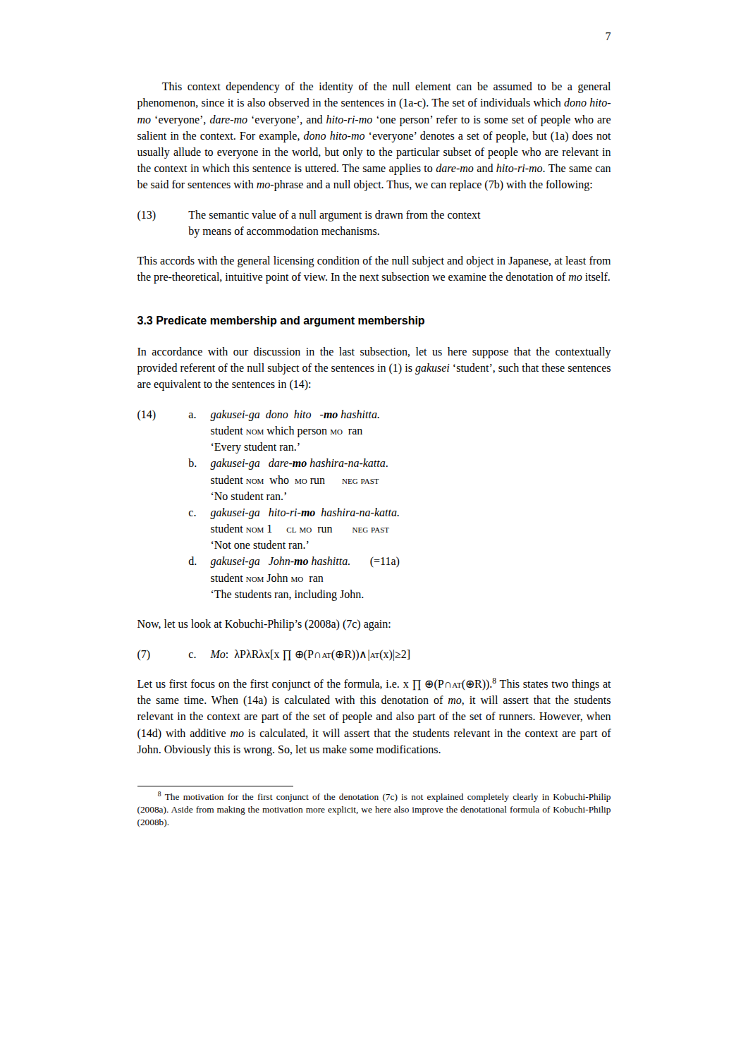7
This context dependency of the identity of the null element can be assumed to be a general phenomenon, since it is also observed in the sentences in (1a-c). The set of individuals which dono hito-mo ‘everyone’, dare-mo ‘everyone’, and hito-ri-mo ‘one person’ refer to is some set of people who are salient in the context. For example, dono hito-mo ‘everyone’ denotes a set of people, but (1a) does not usually allude to everyone in the world, but only to the particular subset of people who are relevant in the context in which this sentence is uttered. The same applies to dare-mo and hito-ri-mo. The same can be said for sentences with mo-phrase and a null object. Thus, we can replace (7b) with the following:
| (13) | The semantic value of a null argument is drawn from the context by means of accommodation mechanisms. |
This accords with the general licensing condition of the null subject and object in Japanese, at least from the pre-theoretical, intuitive point of view. In the next subsection we examine the denotation of mo itself.
3.3 Predicate membership and argument membership
In accordance with our discussion in the last subsection, let us here suppose that the contextually provided referent of the null subject of the sentences in (1) is gakusei ‘student’, such that these sentences are equivalent to the sentences in (14):
| (14) | a. | gakusei-ga dono hito - mo hashitta. student nom which person mo ran ‘Every student ran.’ |
| | b. | gakusei-ga dare- mo hashira-na-katta . student nom who mo run neg past ‘No student ran.’ |
| | c. | gakusei-ga hito-ri- mo hashira-na-katta. student nom 1 cl mo run neg past ‘Not one student ran.’ |
| | d. | gakusei-ga John- mo hashitta. (=11a) student nom John mo ran ‘The students ran, including John. |
Now, let us look at Kobuchi-Philip’s (2008a) (7c) again:
| (7) | c. | Mo : λPλRλx[x ∏ ⊕(P∩ at (⊕R))∧/ at (x)/≥2] |
Let us first focus on the first conjunct of the formula, i.e. x ∏ ⊕(P∩at(⊕R)).8 This states two things at the same time. When (14a) is calculated with this denotation of mo, it will assert that the students relevant in the context are part of the set of people and also part of the set of runners. However, when (14d) with additive mo is calculated, it will assert that the students relevant in the context are part of John. Obviously this is wrong. So, let us make some modifications.
8 The motivation for the first conjunct of the denotation (7c) is not explained completely clearly in Kobuchi-Philip (2008a). Aside from making the motivation more explicit, we here also improve the denotational formula of Kobuchi-Philip (2008b).